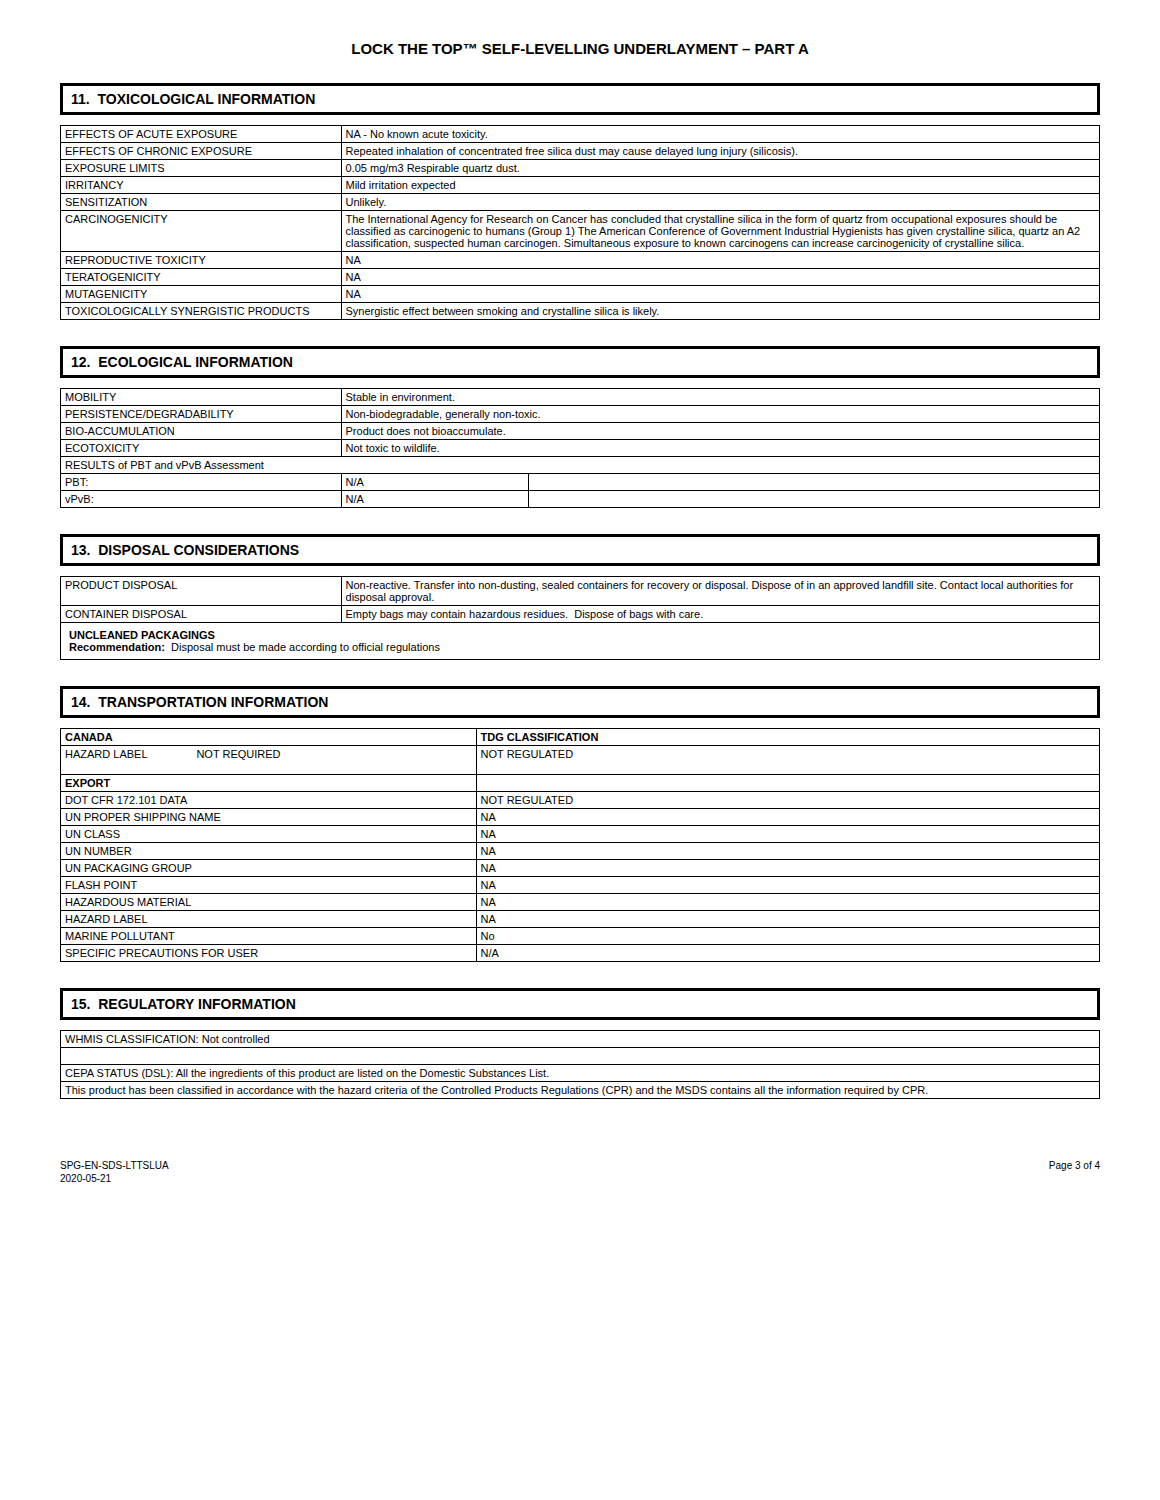LOCK THE TOP™ SELF-LEVELLING UNDERLAYMENT – PART A
11. TOXICOLOGICAL INFORMATION
| EFFECTS OF ACUTE EXPOSURE | NA - No known acute toxicity. |
| EFFECTS OF CHRONIC EXPOSURE | Repeated inhalation of concentrated free silica dust may cause delayed lung injury (silicosis). |
| EXPOSURE LIMITS | 0.05 mg/m3 Respirable quartz dust. |
| IRRITANCY | Mild irritation expected |
| SENSITIZATION | Unlikely. |
| CARCINOGENICITY | The International Agency for Research on Cancer has concluded that crystalline silica in the form of quartz from occupational exposures should be classified as carcinogenic to humans (Group 1) The American Conference of Government Industrial Hygienists has given crystalline silica, quartz an A2 classification, suspected human carcinogen. Simultaneous exposure to known carcinogens can increase carcinogenicity of crystalline silica. |
| REPRODUCTIVE TOXICITY | NA |
| TERATOGENICITY | NA |
| MUTAGENICITY | NA |
| TOXICOLOGICALLY SYNERGISTIC PRODUCTS | Synergistic effect between smoking and crystalline silica is likely. |
12. ECOLOGICAL INFORMATION
| MOBILITY | Stable in environment. |
| PERSISTENCE/DEGRADABILITY | Non-biodegradable, generally non-toxic. |
| BIO-ACCUMULATION | Product does not bioaccumulate. |
| ECOTOXICITY | Not toxic to wildlife. |
| RESULTS of PBT and vPvB Assessment |
| PBT: | N/A | |
| vPvB: | N/A | |
13. DISPOSAL CONSIDERATIONS
| PRODUCT DISPOSAL | Non-reactive. Transfer into non-dusting, sealed containers for recovery or disposal. Dispose of in an approved landfill site. Contact local authorities for disposal approval. |
| CONTAINER DISPOSAL | Empty bags may contain hazardous residues. Dispose of bags with care. |
UNCLEANED PACKAGINGS
Recommendation: Disposal must be made according to official regulations
14. TRANSPORTATION INFORMATION
| CANADA | TDG CLASSIFICATION |
| HAZARD LABEL NOT REQUIRED | NOT REGULATED |
| EXPORT | |
| DOT CFR 172.101 DATA | NOT REGULATED |
| UN PROPER SHIPPING NAME | NA |
| UN CLASS | NA |
| UN NUMBER | NA |
| UN PACKAGING GROUP | NA |
| FLASH POINT | NA |
| HAZARDOUS MATERIAL | NA |
| HAZARD LABEL | NA |
| MARINE POLLUTANT | No |
| SPECIFIC PRECAUTIONS FOR USER | N/A |
15. REGULATORY INFORMATION
| WHMIS CLASSIFICATION: Not controlled |
| CEPA STATUS (DSL): All the ingredients of this product are listed on the Domestic Substances List. |
| This product has been classified in accordance with the hazard criteria of the Controlled Products Regulations (CPR) and the MSDS contains all the information required by CPR. |
SPG-EN-SDS-LTTSLUA
2020-05-21
Page 3 of 4